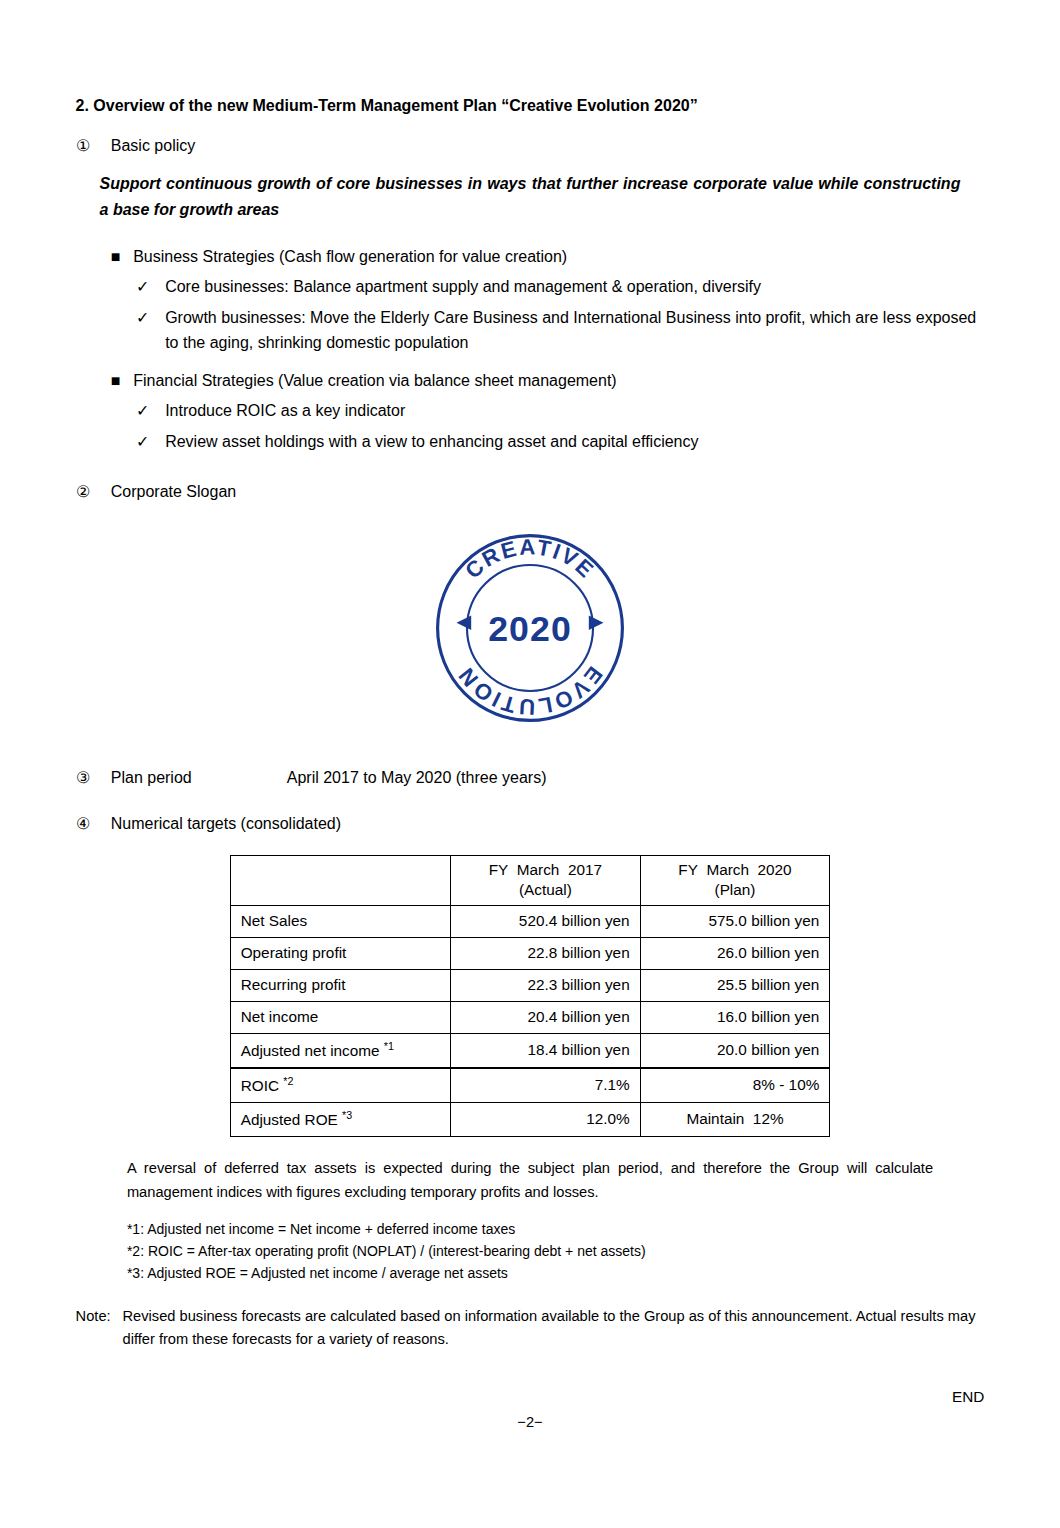2. Overview of the new Medium-Term Management Plan “Creative Evolution 2020”
① Basic policy
Support continuous growth of core businesses in ways that further increase corporate value while constructing a base for growth areas
■ Business Strategies (Cash flow generation for value creation)
✓ Core businesses: Balance apartment supply and management & operation, diversify
✓ Growth businesses: Move the Elderly Care Business and International Business into profit, which are less exposed to the aging, shrinking domestic population
■ Financial Strategies (Value creation via balance sheet management)
✓ Introduce ROIC as a key indicator
✓ Review asset holdings with a view to enhancing asset and capital efficiency
② Corporate Slogan
CREATIVE EVOLUTION 2020
③ Plan period April 2017 to May 2020 (three years)
④ Numerical targets (consolidated)
| | FY March 2017 (Actual) | FY March 2020 (Plan) |
| --- | --- | --- |
| Net Sales | 520.4 billion yen | 575.0 billion yen |
| Operating profit | 22.8 billion yen | 26.0 billion yen |
| Recurring profit | 22.3 billion yen | 25.5 billion yen |
| Net income | 20.4 billion yen | 16.0 billion yen |
| Adjusted net income *1 | 18.4 billion yen | 20.0 billion yen |
| ROIC *2 | 7.1% | 8% - 10% |
| Adjusted ROE *3 | 12.0% | Maintain 12% |
A reversal of deferred tax assets is expected during the subject plan period, and therefore the Group will calculate management indices with figures excluding temporary profits and losses.
*1: Adjusted net income = Net income + deferred income taxes
*2: ROIC = After-tax operating profit (NOPLAT) / (interest-bearing debt + net assets)
*3: Adjusted ROE = Adjusted net income / average net assets
Note: Revised business forecasts are calculated based on information available to the Group as of this announcement. Actual results may differ from these forecasts for a variety of reasons.
END
−2−